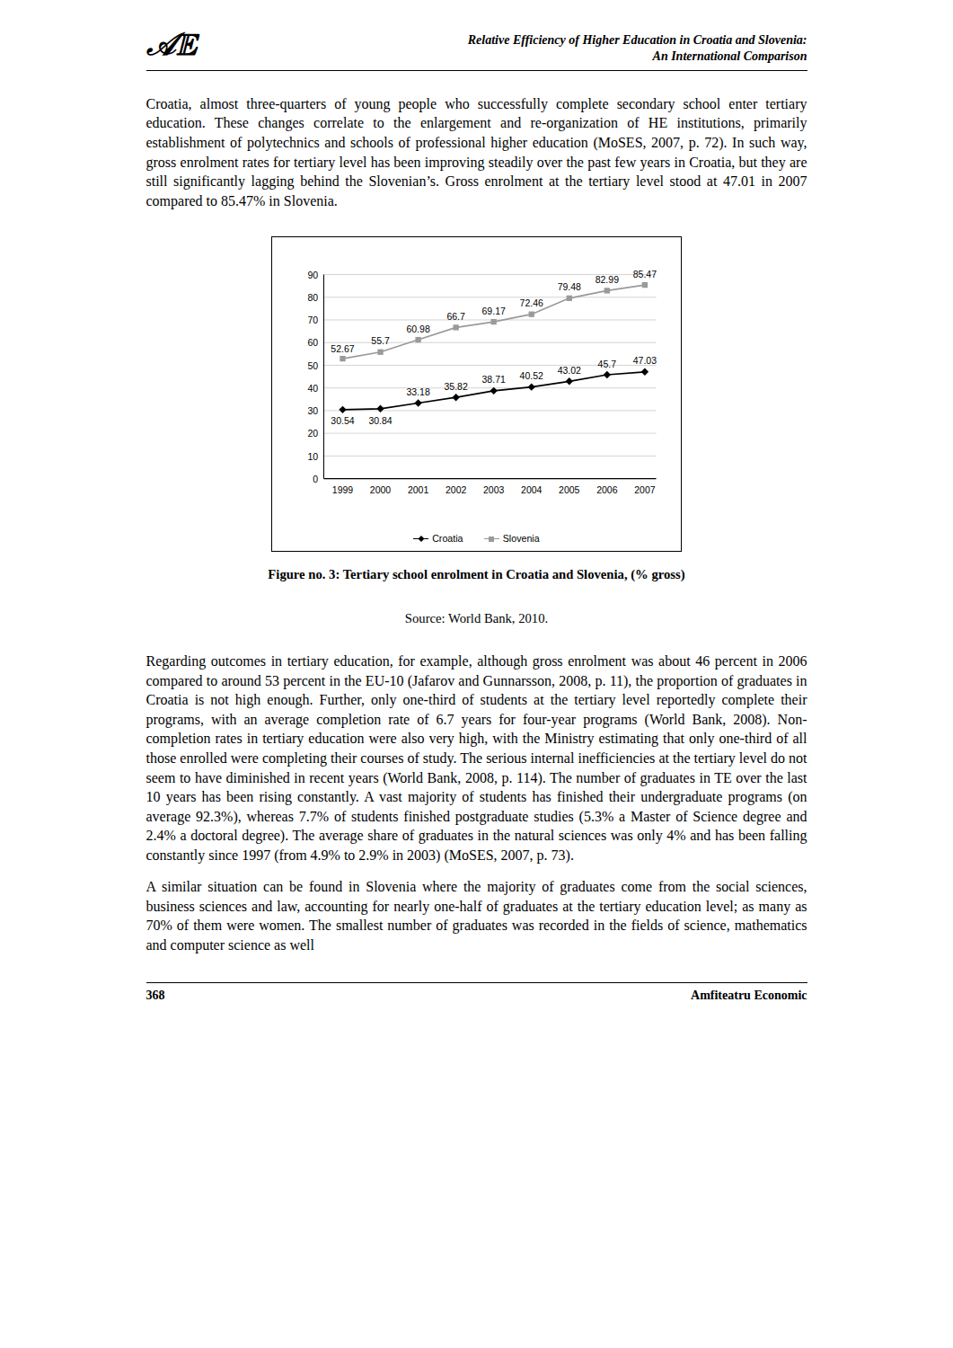𝒜𝔼
Relative Efficiency of Higher Education in Croatia and Slovenia:
An International Comparison
Croatia, almost three-quarters of young people who successfully complete secondary school enter tertiary education. These changes correlate to the enlargement and re-organization of HE institutions, primarily establishment of polytechnics and schools of professional higher education (MoSES, 2007, p. 72). In such way, gross enrolment rates for tertiary level has been improving steadily over the past few years in Croatia, but they are still significantly lagging behind the Slovenian’s. Gross enrolment at the tertiary level stood at 47.01 in 2007 compared to 85.47% in Slovenia.
90 80 70 60 50 40 30 20 10 0 1999 2000 2001 2002 2003 2004 2005 2006 2007 52.67 55.7 60.98 66.7 69.17 72.46 79.48 82.99 85.47 30.54 30.84 33.18 35.82 38.71 40.52 43.02 45.7 47.03
Croatia Slovenia
Figure no. 3: Tertiary school enrolment in Croatia and Slovenia, (% gross)
Source: World Bank, 2010.
Regarding outcomes in tertiary education, for example, although gross enrolment was about 46 percent in 2006 compared to around 53 percent in the EU-10 (Jafarov and Gunnarsson, 2008, p. 11), the proportion of graduates in Croatia is not high enough. Further, only one-third of students at the tertiary level reportedly complete their programs, with an average completion rate of 6.7 years for four-year programs (World Bank, 2008). Non-completion rates in tertiary education were also very high, with the Ministry estimating that only one-third of all those enrolled were completing their courses of study. The serious internal inefficiencies at the tertiary level do not seem to have diminished in recent years (World Bank, 2008, p. 114). The number of graduates in TE over the last 10 years has been rising constantly. A vast majority of students has finished their undergraduate programs (on average 92.3%), whereas 7.7% of students finished postgraduate studies (5.3% a Master of Science degree and 2.4% a doctoral degree). The average share of graduates in the natural sciences was only 4% and has been falling constantly since 1997 (from 4.9% to 2.9% in 2003) (MoSES, 2007, p. 73).
A similar situation can be found in Slovenia where the majority of graduates come from the social sciences, business sciences and law, accounting for nearly one-half of graduates at the tertiary education level; as many as 70% of them were women. The smallest number of graduates was recorded in the fields of science, mathematics and computer science as well
368 Amfiteatru Economic